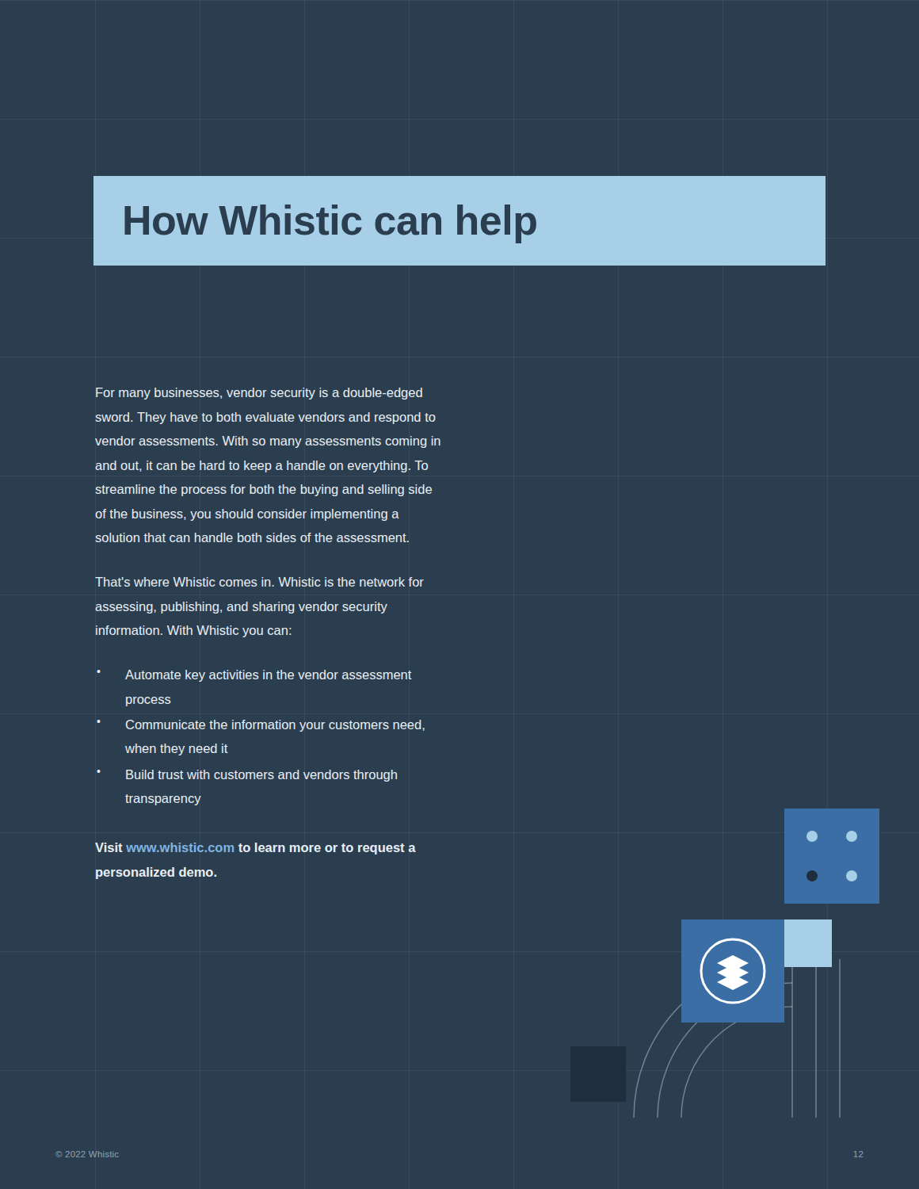How Whistic can help
For many businesses, vendor security is a double-edged sword. They have to both evaluate vendors and respond to vendor assessments. With so many assessments coming in and out, it can be hard to keep a handle on everything. To streamline the process for both the buying and selling side of the business, you should consider implementing a solution that can handle both sides of the assessment.
That's where Whistic comes in. Whistic is the network for assessing, publishing, and sharing vendor security information. With Whistic you can:
Automate key activities in the vendor assessment process
Communicate the information your customers need, when they need it
Build trust with customers and vendors through transparency
Visit www.whistic.com to learn more or to request a personalized demo.
© 2022 Whistic 12